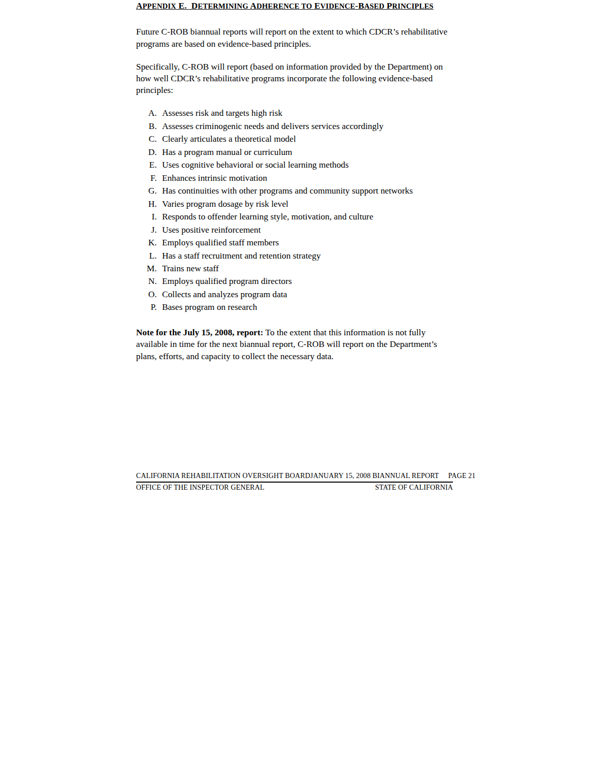APPENDIX E. DETERMINING ADHERENCE TO EVIDENCE-BASED PRINCIPLES
Future C-ROB biannual reports will report on the extent to which CDCR’s rehabilitative programs are based on evidence-based principles.
Specifically, C-ROB will report (based on information provided by the Department) on how well CDCR’s rehabilitative programs incorporate the following evidence-based principles:
Assesses risk and targets high risk
Assesses criminogenic needs and delivers services accordingly
Clearly articulates a theoretical model
Has a program manual or curriculum
Uses cognitive behavioral or social learning methods
Enhances intrinsic motivation
Has continuities with other programs and community support networks
Varies program dosage by risk level
Responds to offender learning style, motivation, and culture
Uses positive reinforcement
Employs qualified staff members
Has a staff recruitment and retention strategy
Trains new staff
Employs qualified program directors
Collects and analyzes program data
Bases program on research
Note for the July 15, 2008, report: To the extent that this information is not fully available in time for the next biannual report, C-ROB will report on the Department’s plans, efforts, and capacity to collect the necessary data.
California Rehabilitation Oversight Board January 15, 2008 Biannual Report Page 21
Office of the Inspector General State of California